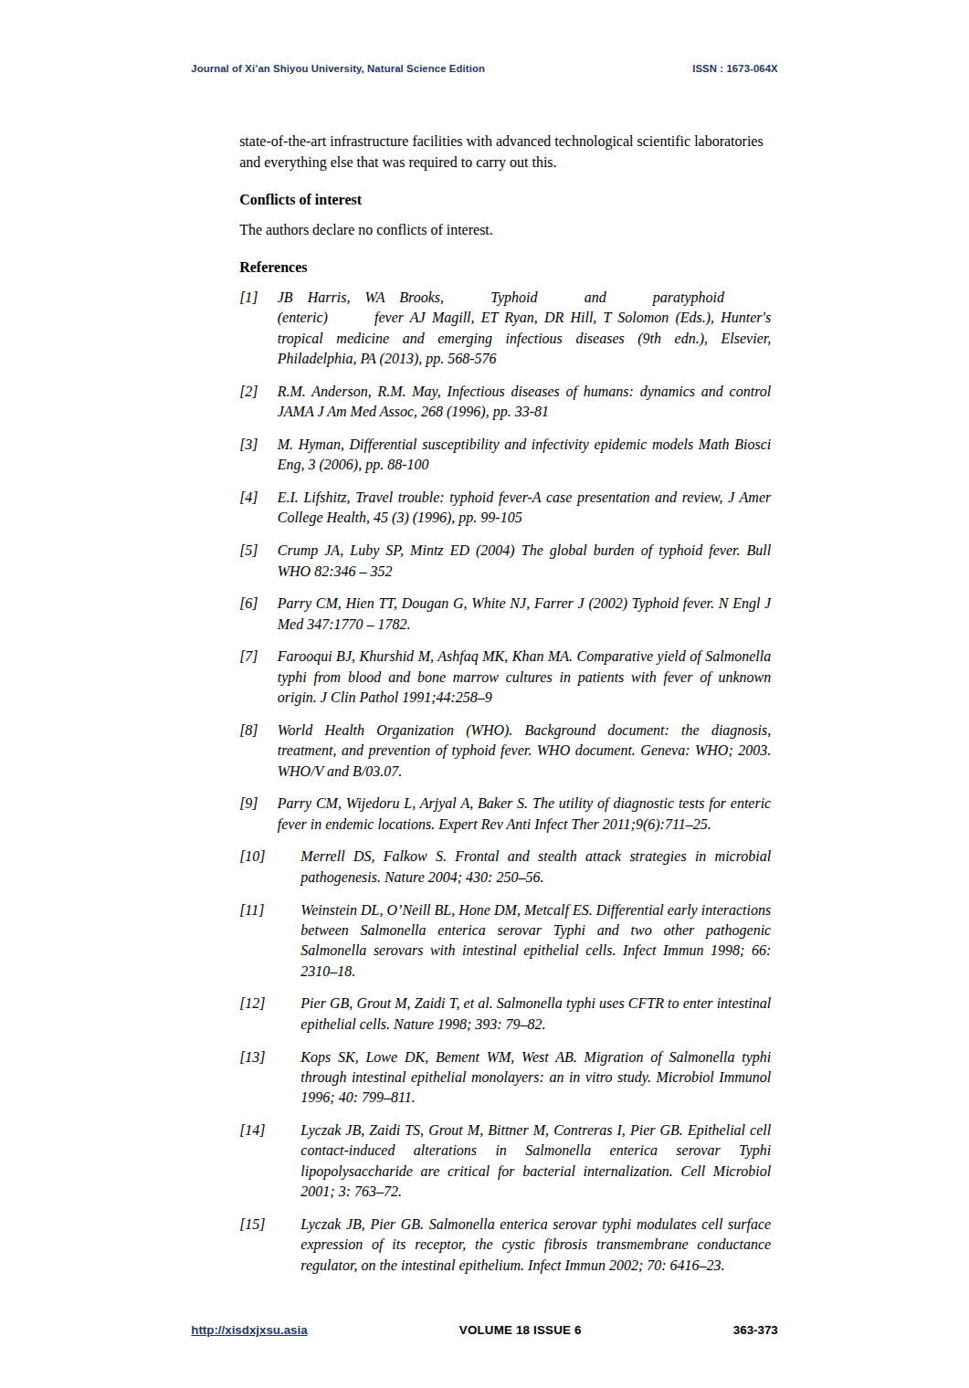Journal of Xi’an Shiyou University, Natural Science Edition ISSN : 1673-064X
state-of-the-art infrastructure facilities with advanced technological scientific laboratories and everything else that was required to carry out this.
Conflicts of interest
The authors declare no conflicts of interest.
References
[1] JB Harris, WA Brooks, Typhoid and paratyphoid (enteric) fever AJ Magill, ET Ryan, DR Hill, T Solomon (Eds.), Hunter's tropical medicine and emerging infectious diseases (9th edn.), Elsevier, Philadelphia, PA (2013), pp. 568-576
[2] R.M. Anderson, R.M. May, Infectious diseases of humans: dynamics and control JAMA J Am Med Assoc, 268 (1996), pp. 33-81
[3] M. Hyman, Differential susceptibility and infectivity epidemic models Math Biosci Eng, 3 (2006), pp. 88-100
[4] E.I. Lifshitz, Travel trouble: typhoid fever-A case presentation and review, J Amer College Health, 45 (3) (1996), pp. 99-105
[5] Crump JA, Luby SP, Mintz ED (2004) The global burden of typhoid fever. Bull WHO 82:346 – 352
[6] Parry CM, Hien TT, Dougan G, White NJ, Farrer J (2002) Typhoid fever. N Engl J Med 347:1770 – 1782.
[7] Farooqui BJ, Khurshid M, Ashfaq MK, Khan MA. Comparative yield of Salmonella typhi from blood and bone marrow cultures in patients with fever of unknown origin. J Clin Pathol 1991;44:258–9
[8] World Health Organization (WHO). Background document: the diagnosis, treatment, and prevention of typhoid fever. WHO document. Geneva: WHO; 2003. WHO/V and B/03.07.
[9] Parry CM, Wijedoru L, Arjyal A, Baker S. The utility of diagnostic tests for enteric fever in endemic locations. Expert Rev Anti Infect Ther 2011;9(6):711–25.
[10] Merrell DS, Falkow S. Frontal and stealth attack strategies in microbial pathogenesis. Nature 2004; 430: 250–56.
[11] Weinstein DL, O’Neill BL, Hone DM, Metcalf ES. Differential early interactions between Salmonella enterica serovar Typhi and two other pathogenic Salmonella serovars with intestinal epithelial cells. Infect Immun 1998; 66: 2310–18.
[12] Pier GB, Grout M, Zaidi T, et al. Salmonella typhi uses CFTR to enter intestinal epithelial cells. Nature 1998; 393: 79–82.
[13] Kops SK, Lowe DK, Bement WM, West AB. Migration of Salmonella typhi through intestinal epithelial monolayers: an in vitro study. Microbiol Immunol 1996; 40: 799–811.
[14] Lyczak JB, Zaidi TS, Grout M, Bittner M, Contreras I, Pier GB. Epithelial cell contact-induced alterations in Salmonella enterica serovar Typhi lipopolysaccharide are critical for bacterial internalization. Cell Microbiol 2001; 3: 763–72.
[15] Lyczak JB, Pier GB. Salmonella enterica serovar typhi modulates cell surface expression of its receptor, the cystic fibrosis transmembrane conductance regulator, on the intestinal epithelium. Infect Immun 2002; 70: 6416–23.
http://xisdxjxsu.asia VOLUME 18 ISSUE 6 363-373